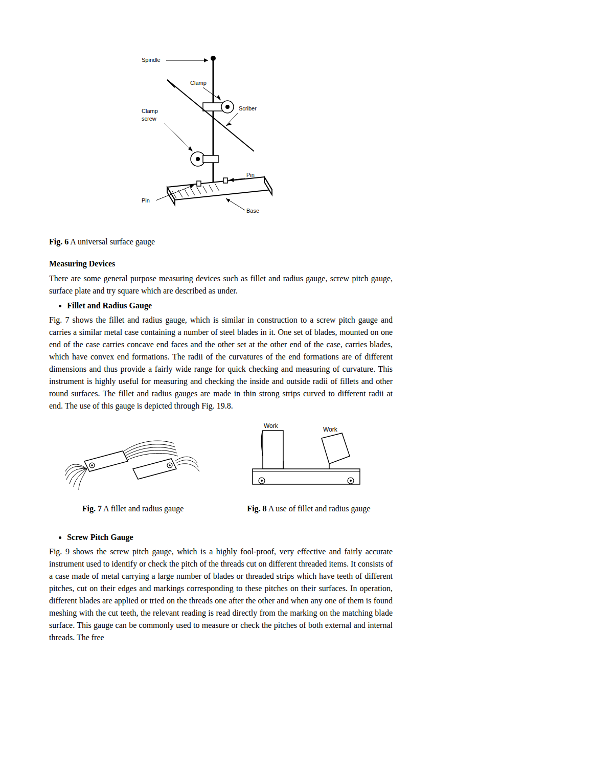Spindle Clamp Scriber Clamp screw Pin Pin Base
Fig. 6 A universal surface gauge
Measuring Devices
There are some general purpose measuring devices such as fillet and radius gauge, screw pitch gauge, surface plate and try square which are described as under.
Fillet and Radius Gauge
Fig. 7 shows the fillet and radius gauge, which is similar in construction to a screw pitch gauge and carries a similar metal case containing a number of steel blades in it. One set of blades, mounted on one end of the case carries concave end faces and the other set at the other end of the case, carries blades, which have convex end formations. The radii of the curvatures of the end formations are of different dimensions and thus provide a fairly wide range for quick checking and measuring of curvature. This instrument is highly useful for measuring and checking the inside and outside radii of fillets and other round surfaces. The fillet and radius gauges are made in thin strong strips curved to different radii at end. The use of this gauge is depicted through Fig. 19.8.
Work Work
Fig. 7 A fillet and radius gauge
Fig. 8 A use of fillet and radius gauge
Screw Pitch Gauge
Fig. 9 shows the screw pitch gauge, which is a highly fool-proof, very effective and fairly accurate instrument used to identify or check the pitch of the threads cut on different threaded items. It consists of a case made of metal carrying a large number of blades or threaded strips which have teeth of different pitches, cut on their edges and markings corresponding to these pitches on their surfaces. In operation, different blades are applied or tried on the threads one after the other and when any one of them is found meshing with the cut teeth, the relevant reading is read directly from the marking on the matching blade surface. This gauge can be commonly used to measure or check the pitches of both external and internal threads. The free